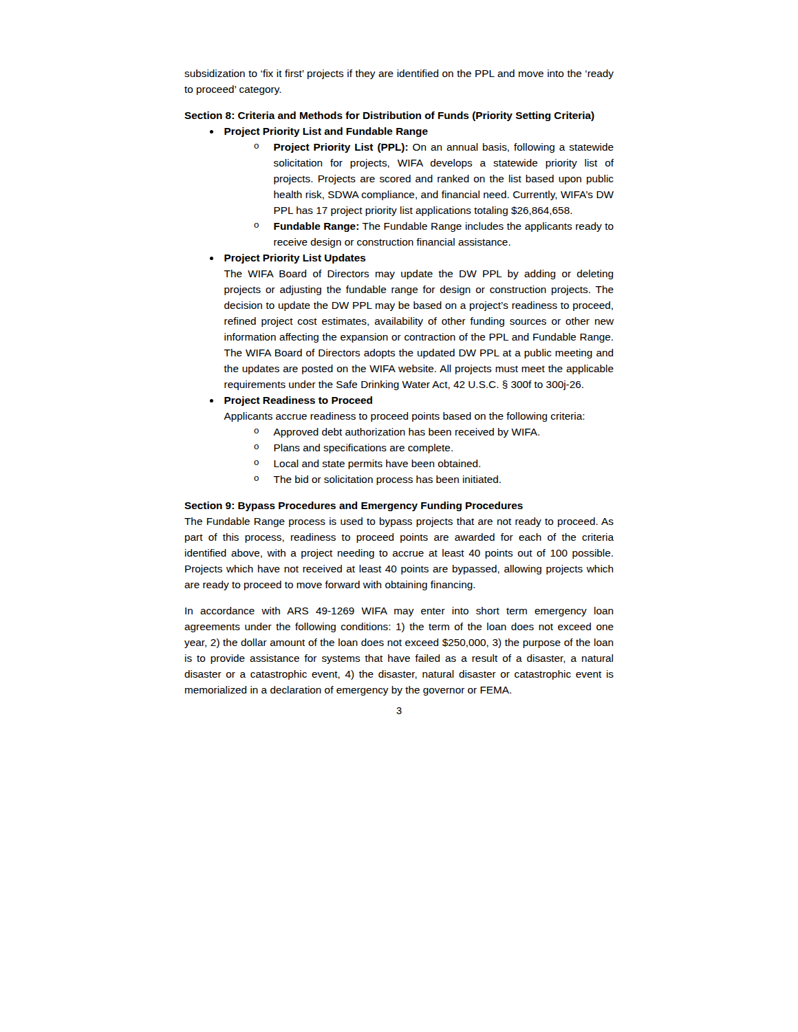subsidization to ‘fix it first’ projects if they are identified on the PPL and move into the ‘ready to proceed’ category.
Section 8: Criteria and Methods for Distribution of Funds (Priority Setting Criteria)
Project Priority List and Fundable Range
Project Priority List (PPL): On an annual basis, following a statewide solicitation for projects, WIFA develops a statewide priority list of projects. Projects are scored and ranked on the list based upon public health risk, SDWA compliance, and financial need. Currently, WIFA’s DW PPL has 17 project priority list applications totaling $26,864,658.
Fundable Range: The Fundable Range includes the applicants ready to receive design or construction financial assistance.
Project Priority List Updates
The WIFA Board of Directors may update the DW PPL by adding or deleting projects or adjusting the fundable range for design or construction projects. The decision to update the DW PPL may be based on a project’s readiness to proceed, refined project cost estimates, availability of other funding sources or other new information affecting the expansion or contraction of the PPL and Fundable Range. The WIFA Board of Directors adopts the updated DW PPL at a public meeting and the updates are posted on the WIFA website. All projects must meet the applicable requirements under the Safe Drinking Water Act, 42 U.S.C. § 300f to 300j-26.
Project Readiness to Proceed
Applicants accrue readiness to proceed points based on the following criteria:
Approved debt authorization has been received by WIFA.
Plans and specifications are complete.
Local and state permits have been obtained.
The bid or solicitation process has been initiated.
Section 9: Bypass Procedures and Emergency Funding Procedures
The Fundable Range process is used to bypass projects that are not ready to proceed. As part of this process, readiness to proceed points are awarded for each of the criteria identified above, with a project needing to accrue at least 40 points out of 100 possible. Projects which have not received at least 40 points are bypassed, allowing projects which are ready to proceed to move forward with obtaining financing.
In accordance with ARS 49-1269 WIFA may enter into short term emergency loan agreements under the following conditions: 1) the term of the loan does not exceed one year, 2) the dollar amount of the loan does not exceed $250,000, 3) the purpose of the loan is to provide assistance for systems that have failed as a result of a disaster, a natural disaster or a catastrophic event, 4) the disaster, natural disaster or catastrophic event is memorialized in a declaration of emergency by the governor or FEMA.
3